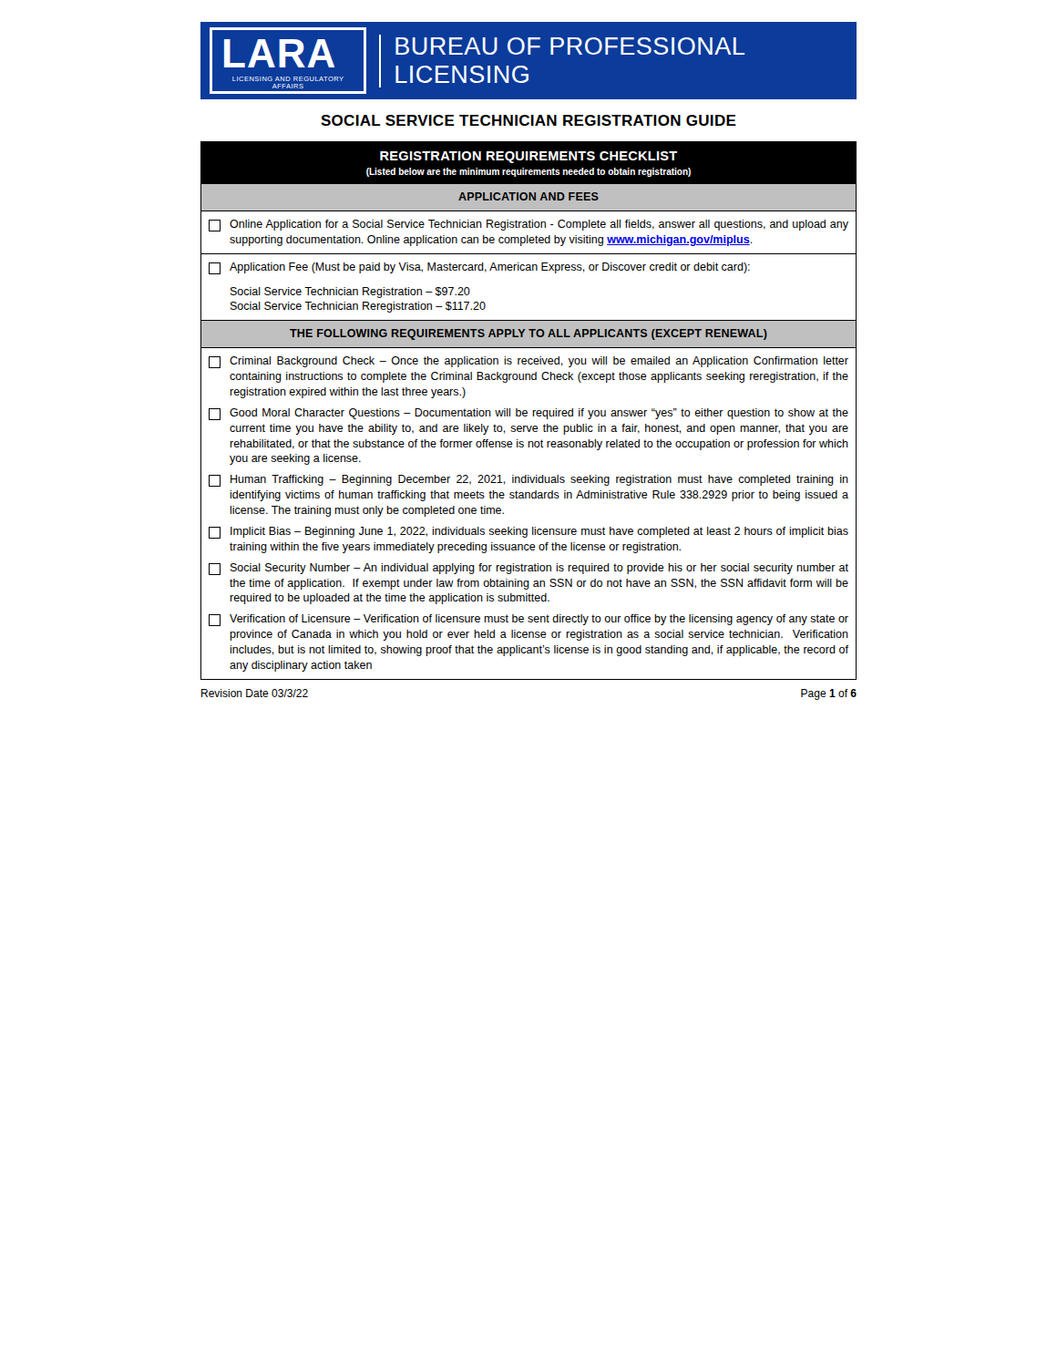LARA
LICENSING AND REGULATORY AFFAIRS
BUREAU OF PROFESSIONAL LICENSING
SOCIAL SERVICE TECHNICIAN REGISTRATION GUIDE
| REGISTRATION REQUIREMENTS CHECKLIST (Listed below are the minimum requirements needed to obtain registration) |
| APPLICATION AND FEES |
| Online Application for a Social Service Technician Registration - Complete all fields, answer all questions, and upload any supporting documentation. Online application can be completed by visiting www.michigan.gov/miplus . |
| Application Fee (Must be paid by Visa, Mastercard, American Express, or Discover credit or debit card): Social Service Technician Registration – $97.20 Social Service Technician Reregistration – $117.20 |
| THE FOLLOWING REQUIREMENTS APPLY TO ALL APPLICANTS (EXCEPT RENEWAL) |
| Criminal Background Check – Once the application is received, you will be emailed an Application Confirmation letter containing instructions to complete the Criminal Background Check (except those applicants seeking reregistration, if the registration expired within the last three years.) Good Moral Character Questions – Documentation will be required if you answer “yes” to either question to show at the current time you have the ability to, and are likely to, serve the public in a fair, honest, and open manner, that you are rehabilitated, or that the substance of the former offense is not reasonably related to the occupation or profession for which you are seeking a license. Human Trafficking – Beginning December 22, 2021, individuals seeking registration must have completed training in identifying victims of human trafficking that meets the standards in Administrative Rule 338.2929 prior to being issued a license. The training must only be completed one time. Implicit Bias – Beginning June 1, 2022, individuals seeking licensure must have completed at least 2 hours of implicit bias training within the five years immediately preceding issuance of the license or registration. Social Security Number – An individual applying for registration is required to provide his or her social security number at the time of application. If exempt under law from obtaining an SSN or do not have an SSN, the SSN affidavit form will be required to be uploaded at the time the application is submitted. Verification of Licensure – Verification of licensure must be sent directly to our office by the licensing agency of any state or province of Canada in which you hold or ever held a license or registration as a social service technician. Verification includes, but is not limited to, showing proof that the applicant’s license is in good standing and, if applicable, the record of any disciplinary action taken |
Revision Date 03/3/22
Page 1 of 6